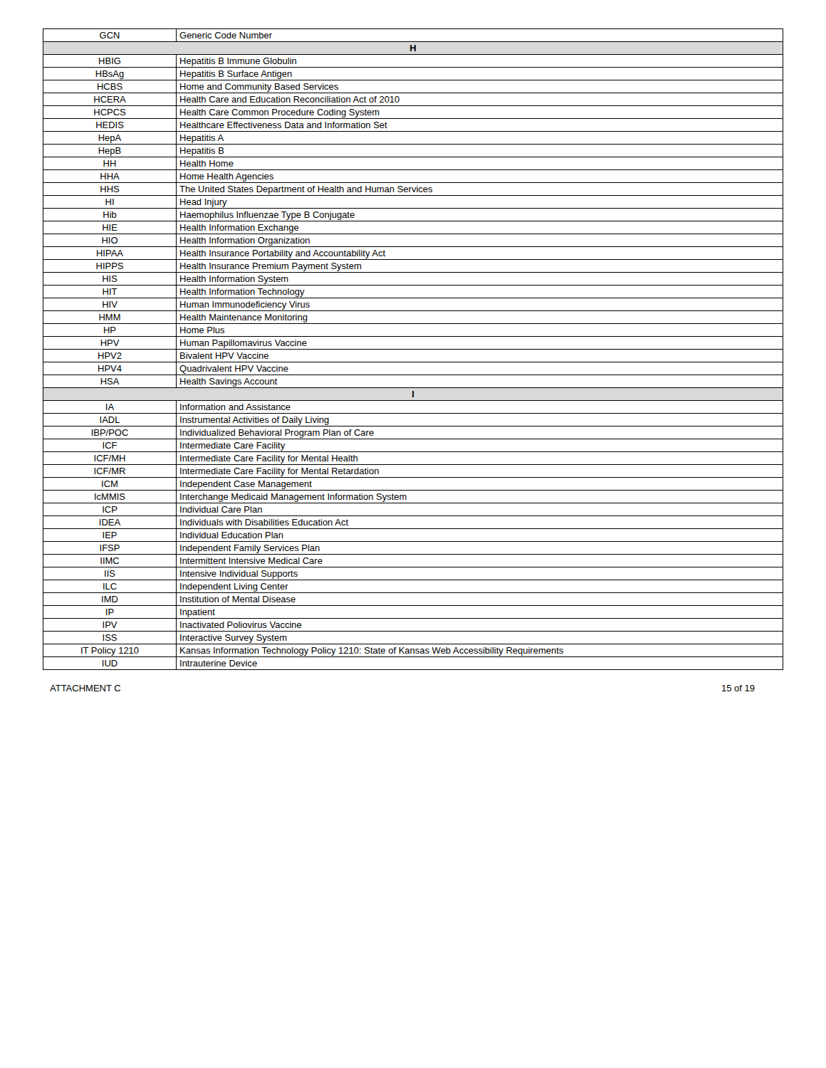| GCN | Generic Code Number |
| H |
| HBIG | Hepatitis B Immune Globulin |
| HBsAg | Hepatitis B Surface Antigen |
| HCBS | Home and Community Based Services |
| HCERA | Health Care and Education Reconciliation Act of 2010 |
| HCPCS | Health Care Common Procedure Coding System |
| HEDIS | Healthcare Effectiveness Data and Information Set |
| HepA | Hepatitis A |
| HepB | Hepatitis B |
| HH | Health Home |
| HHA | Home Health Agencies |
| HHS | The United States Department of Health and Human Services |
| HI | Head Injury |
| Hib | Haemophilus Influenzae Type B Conjugate |
| HIE | Health Information Exchange |
| HIO | Health Information Organization |
| HIPAA | Health Insurance Portability and Accountability Act |
| HIPPS | Health Insurance Premium Payment System |
| HIS | Health Information System |
| HIT | Health Information Technology |
| HIV | Human Immunodeficiency Virus |
| HMM | Health Maintenance Monitoring |
| HP | Home Plus |
| HPV | Human Papillomavirus Vaccine |
| HPV2 | Bivalent HPV Vaccine |
| HPV4 | Quadrivalent HPV Vaccine |
| HSA | Health Savings Account |
| I |
| IA | Information and Assistance |
| IADL | Instrumental Activities of Daily Living |
| IBP/POC | Individualized Behavioral Program Plan of Care |
| ICF | Intermediate Care Facility |
| ICF/MH | Intermediate Care Facility for Mental Health |
| ICF/MR | Intermediate Care Facility for Mental Retardation |
| ICM | Independent Case Management |
| IcMMIS | Interchange Medicaid Management Information System |
| ICP | Individual Care Plan |
| IDEA | Individuals with Disabilities Education Act |
| IEP | Individual Education Plan |
| IFSP | Independent Family Services Plan |
| IIMC | Intermittent Intensive Medical Care |
| IIS | Intensive Individual Supports |
| ILC | Independent Living Center |
| IMD | Institution of Mental Disease |
| IP | Inpatient |
| IPV | Inactivated Poliovirus Vaccine |
| ISS | Interactive Survey System |
| IT Policy 1210 | Kansas Information Technology Policy 1210: State of Kansas Web Accessibility Requirements |
| IUD | Intrauterine Device |
ATTACHMENT C
15 of 19